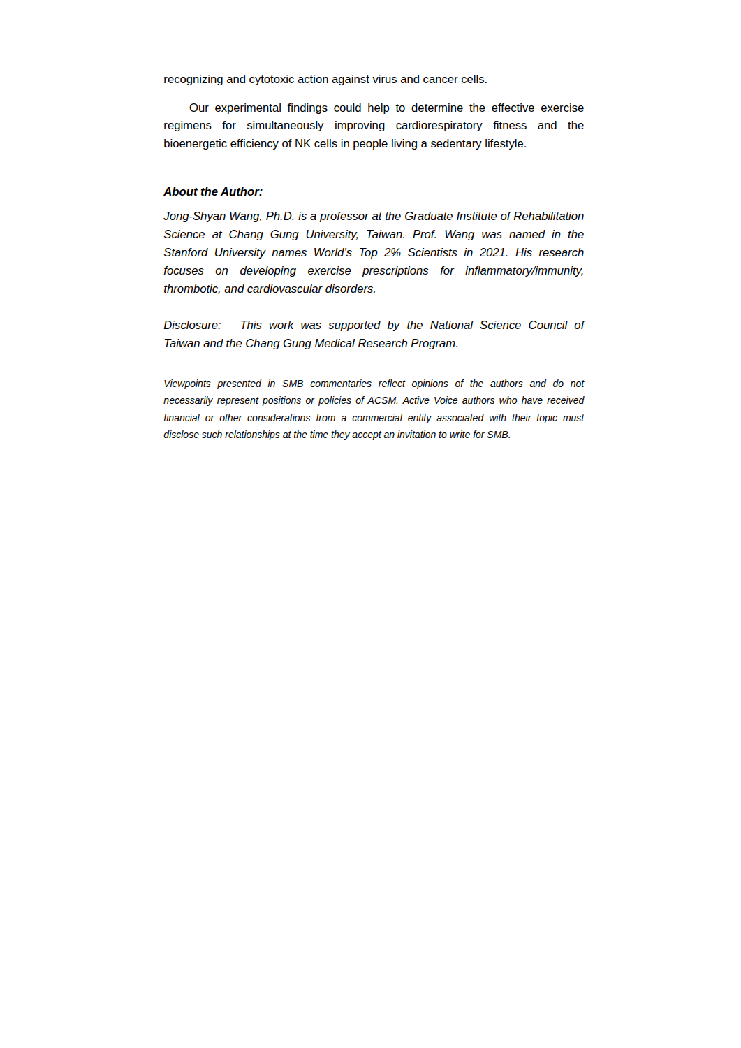recognizing and cytotoxic action against virus and cancer cells.
Our experimental findings could help to determine the effective exercise regimens for simultaneously improving cardiorespiratory fitness and the bioenergetic efficiency of NK cells in people living a sedentary lifestyle.
About the Author:
Jong-Shyan Wang, Ph.D. is a professor at the Graduate Institute of Rehabilitation Science at Chang Gung University, Taiwan. Prof. Wang was named in the Stanford University names World’s Top 2% Scientists in 2021. His research focuses on developing exercise prescriptions for inflammatory/immunity, thrombotic, and cardiovascular disorders.
Disclosure: This work was supported by the National Science Council of Taiwan and the Chang Gung Medical Research Program.
Viewpoints presented in SMB commentaries reflect opinions of the authors and do not necessarily represent positions or policies of ACSM. Active Voice authors who have received financial or other considerations from a commercial entity associated with their topic must disclose such relationships at the time they accept an invitation to write for SMB.